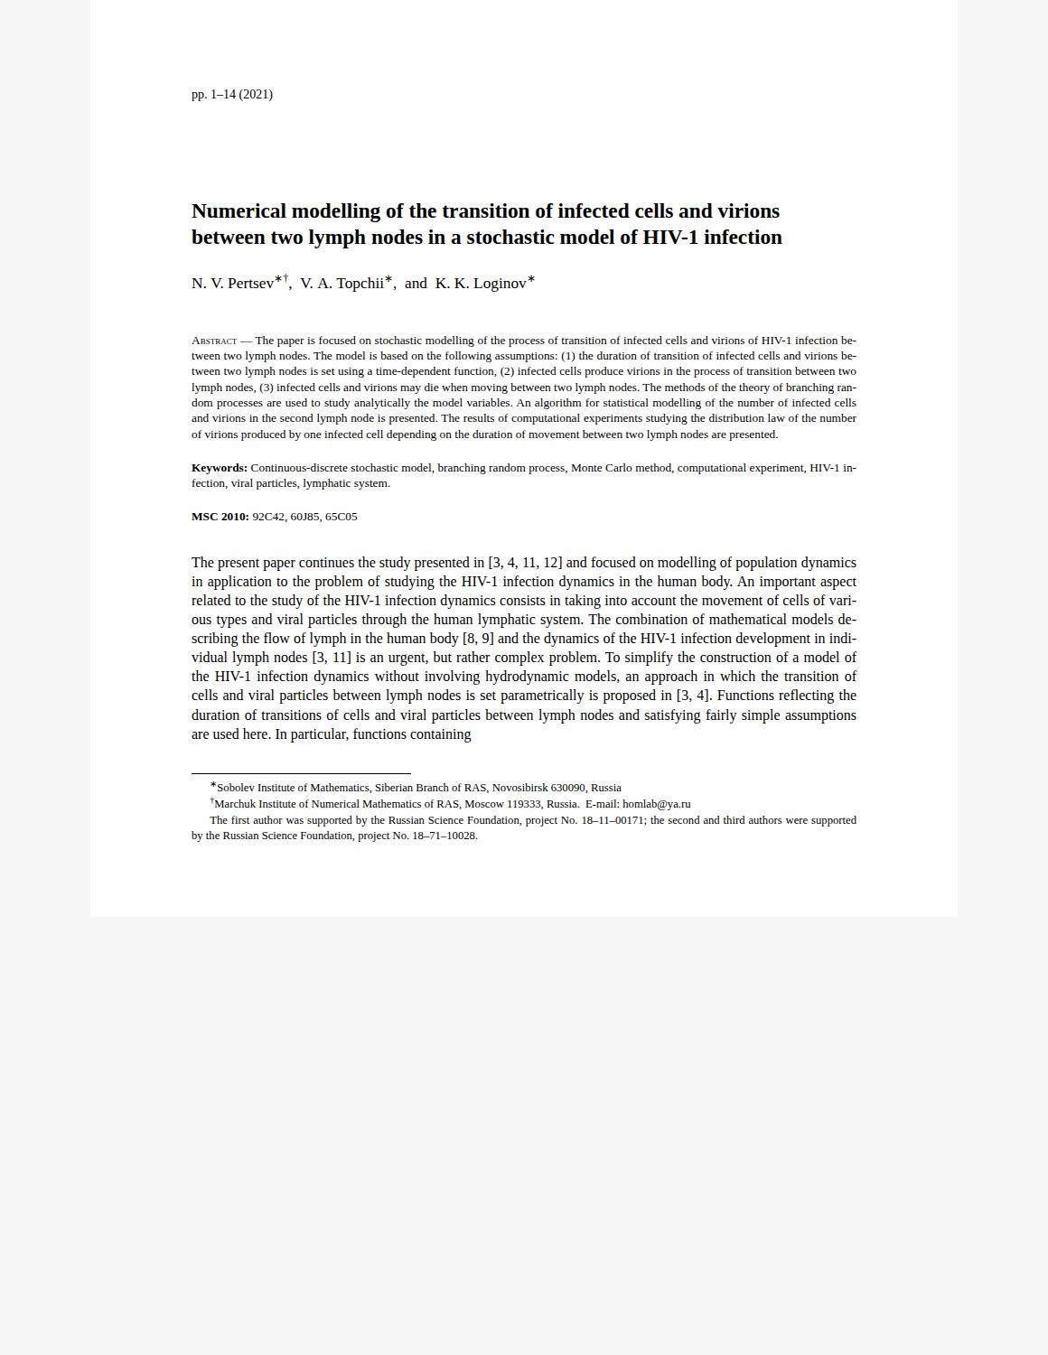pp. 1–14 (2021)
Numerical modelling of the transition of infected cells and virions between two lymph nodes in a stochastic model of HIV-1 infection
N. V. Pertsev∗†, V. A. Topchii∗, and K. K. Loginov∗
Abstract — The paper is focused on stochastic modelling of the process of transition of infected cells and virions of HIV-1 infection between two lymph nodes. The model is based on the following assumptions: (1) the duration of transition of infected cells and virions between two lymph nodes is set using a time-dependent function, (2) infected cells produce virions in the process of transition between two lymph nodes, (3) infected cells and virions may die when moving between two lymph nodes. The methods of the theory of branching random processes are used to study analytically the model variables. An algorithm for statistical modelling of the number of infected cells and virions in the second lymph node is presented. The results of computational experiments studying the distribution law of the number of virions produced by one infected cell depending on the duration of movement between two lymph nodes are presented.
Keywords: Continuous-discrete stochastic model, branching random process, Monte Carlo method, computational experiment, HIV-1 infection, viral particles, lymphatic system.
MSC 2010: 92C42, 60J85, 65C05
The present paper continues the study presented in [3, 4, 11, 12] and focused on modelling of population dynamics in application to the problem of studying the HIV-1 infection dynamics in the human body. An important aspect related to the study of the HIV-1 infection dynamics consists in taking into account the movement of cells of various types and viral particles through the human lymphatic system. The combination of mathematical models describing the flow of lymph in the human body [8, 9] and the dynamics of the HIV-1 infection development in individual lymph nodes [3, 11] is an urgent, but rather complex problem. To simplify the construction of a model of the HIV-1 infection dynamics without involving hydrodynamic models, an approach in which the transition of cells and viral particles between lymph nodes is set parametrically is proposed in [3, 4]. Functions reflecting the duration of transitions of cells and viral particles between lymph nodes and satisfying fairly simple assumptions are used here. In particular, functions containing
∗Sobolev Institute of Mathematics, Siberian Branch of RAS, Novosibirsk 630090, Russia
†Marchuk Institute of Numerical Mathematics of RAS, Moscow 119333, Russia. E-mail: homlab@ya.ru
The first author was supported by the Russian Science Foundation, project No. 18–11–00171; the second and third authors were supported by the Russian Science Foundation, project No. 18–71–10028.